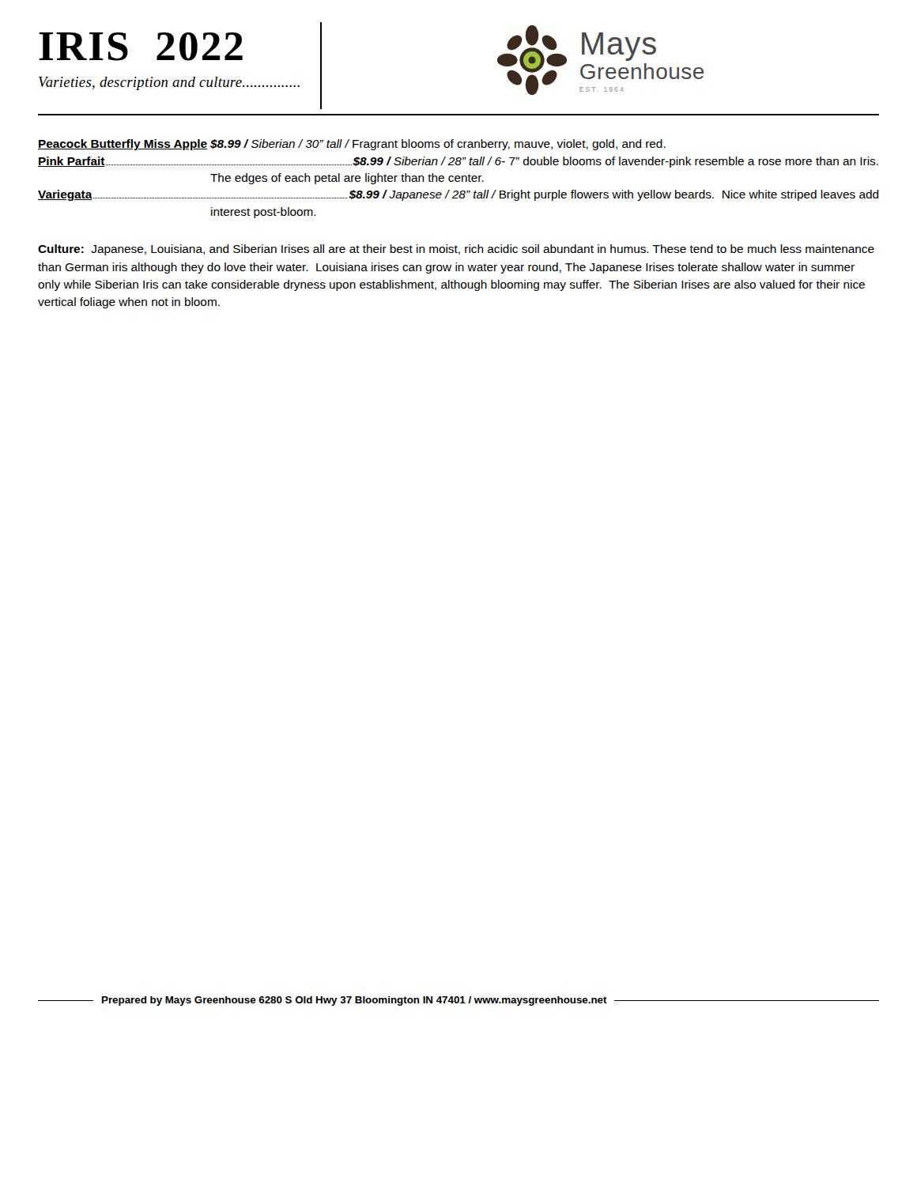IRIS 2022
Varieties, description and culture...............
Mays Greenhouse EST. 1964
Peacock Butterfly Miss Apple $8.99 / Siberian / 30” tall / Fragrant blooms of cranberry, mauve, violet, gold, and red.
Pink Parfait $8.99 / Siberian / 28” tall / 6- 7” double blooms of lavender-pink resemble a rose more than an Iris.
The edges of each petal are lighter than the center.
Variegata $8.99 / Japanese / 28” tall / Bright purple flowers with yellow beards. Nice white striped leaves add
interest post-bloom.
Culture: Japanese, Louisiana, and Siberian Irises all are at their best in moist, rich acidic soil abundant in humus. These tend to be much less maintenance than German iris although they do love their water. Louisiana irises can grow in water year round, The Japanese Irises tolerate shallow water in summer only while Siberian Iris can take considerable dryness upon establishment, although blooming may suffer. The Siberian Irises are also valued for their nice vertical foliage when not in bloom.
Prepared by Mays Greenhouse 6280 S Old Hwy 37 Bloomington IN 47401 / www.maysgreenhouse.net